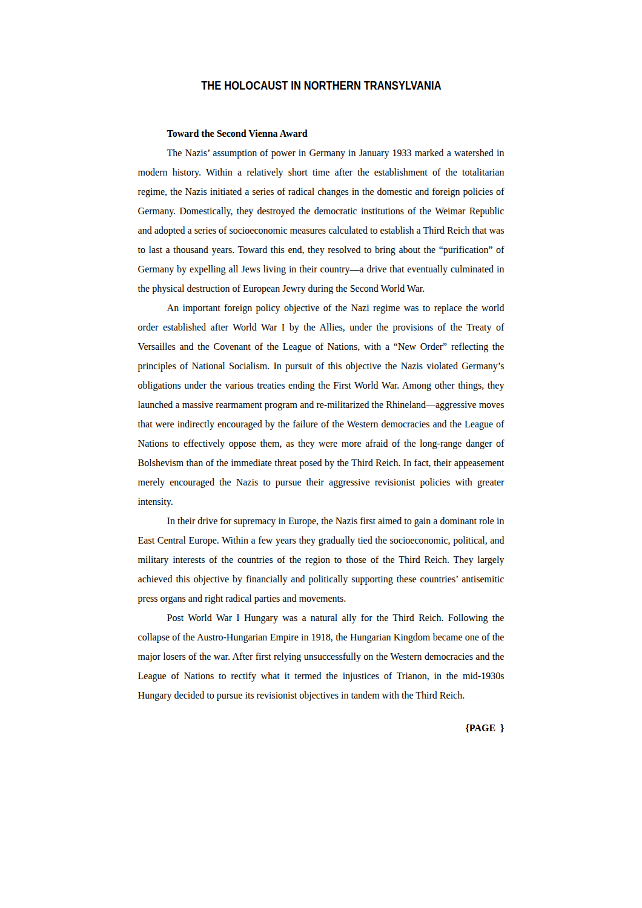THE HOLOCAUST IN NORTHERN TRANSYLVANIA
Toward the Second Vienna Award
The Nazis’ assumption of power in Germany in January 1933 marked a watershed in modern history. Within a relatively short time after the establishment of the totalitarian regime, the Nazis initiated a series of radical changes in the domestic and foreign policies of Germany. Domestically, they destroyed the democratic institutions of the Weimar Republic and adopted a series of socioeconomic measures calculated to establish a Third Reich that was to last a thousand years. Toward this end, they resolved to bring about the “purification” of Germany by expelling all Jews living in their country—a drive that eventually culminated in the physical destruction of European Jewry during the Second World War.
An important foreign policy objective of the Nazi regime was to replace the world order established after World War I by the Allies, under the provisions of the Treaty of Versailles and the Covenant of the League of Nations, with a “New Order” reflecting the principles of National Socialism. In pursuit of this objective the Nazis violated Germany’s obligations under the various treaties ending the First World War. Among other things, they launched a massive rearmament program and re-militarized the Rhineland—aggressive moves that were indirectly encouraged by the failure of the Western democracies and the League of Nations to effectively oppose them, as they were more afraid of the long-range danger of Bolshevism than of the immediate threat posed by the Third Reich. In fact, their appeasement merely encouraged the Nazis to pursue their aggressive revisionist policies with greater intensity.
In their drive for supremacy in Europe, the Nazis first aimed to gain a dominant role in East Central Europe. Within a few years they gradually tied the socioeconomic, political, and military interests of the countries of the region to those of the Third Reich. They largely achieved this objective by financially and politically supporting these countries’ antisemitic press organs and right radical parties and movements.
Post World War I Hungary was a natural ally for the Third Reich. Following the collapse of the Austro-Hungarian Empire in 1918, the Hungarian Kingdom became one of the major losers of the war. After first relying unsuccessfully on the Western democracies and the League of Nations to rectify what it termed the injustices of Trianon, in the mid-1930s Hungary decided to pursue its revisionist objectives in tandem with the Third Reich.
{PAGE }